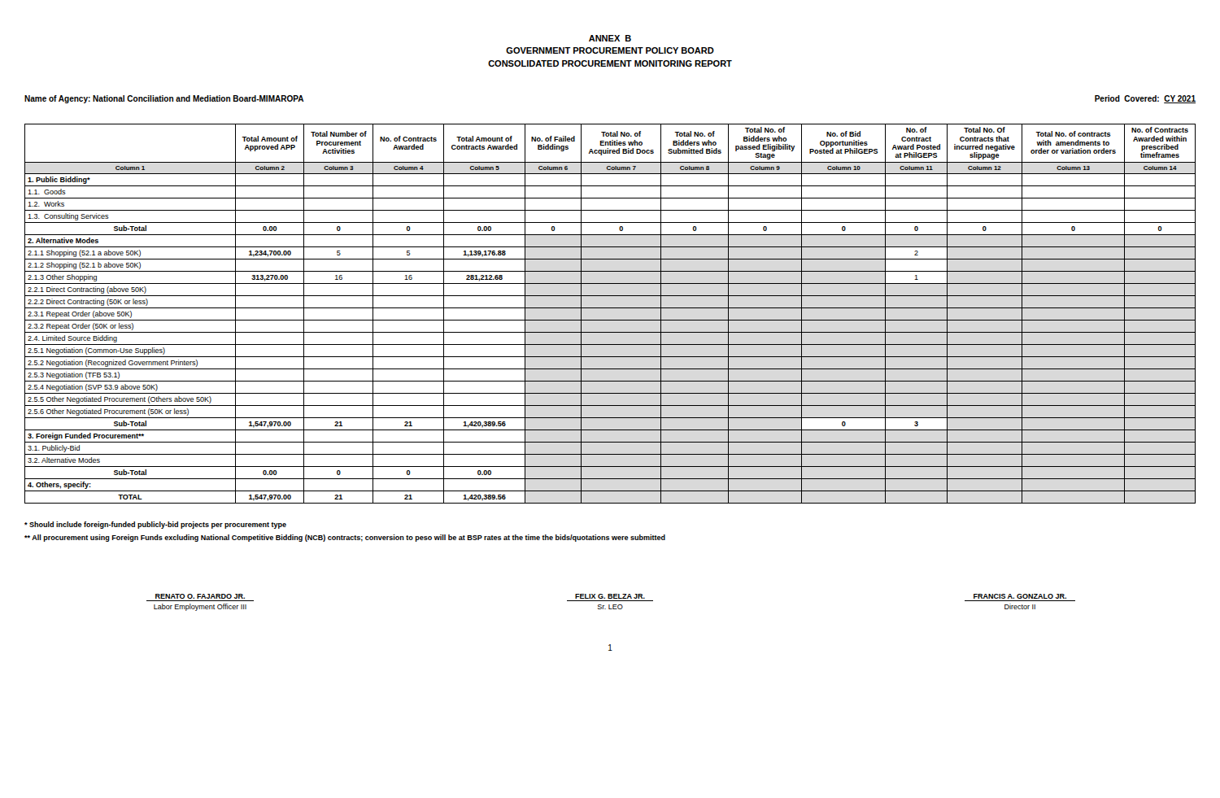ANNEX B
GOVERNMENT PROCUREMENT POLICY BOARD
CONSOLIDATED PROCUREMENT MONITORING REPORT
Name of Agency: National Conciliation and Mediation Board-MIMAROPA
Period Covered: CY 2021
| | Total Amount of Approved APP | Total Number of Procurement Activities | No. of Contracts Awarded | Total Amount of Contracts Awarded | No. of Failed Biddings | Total No. of Entities who Acquired Bid Docs | Total No. of Bidders who Submitted Bids | Total No. of Bidders who passed Eligibility Stage | No. of Bid Opportunities Posted at PhilGEPS | No. of Contract Award Posted at PhilGEPS | Total No. Of Contracts that incurred negative slippage | Total No. of contracts with amendments to order or variation orders | No. of Contracts Awarded within prescribed timeframes |
| --- | --- | --- | --- | --- | --- | --- | --- | --- | --- | --- | --- | --- | --- |
| Column 1 | Column 2 | Column 3 | Column 4 | Column 5 | Column 6 | Column 7 | Column 8 | Column 9 | Column 10 | Column 11 | Column 12 | Column 13 | Column 14 |
| 1. Public Bidding* | | | | | | | | | | | | | |
| 1.1. Goods | | | | | | | | | | | | | |
| 1.2. Works | | | | | | | | | | | | | |
| 1.3. Consulting Services | | | | | | | | | | | | | |
| Sub-Total | 0.00 | 0 | 0 | 0.00 | 0 | 0 | 0 | 0 | 0 | 0 | 0 | 0 | 0 |
| 2. Alternative Modes | | | | | | | | | | | | | |
| 2.1.1 Shopping (52.1 a above 50K) | 1,234,700.00 | 5 | 5 | 1,139,176.88 | | | | | | 2 | | | |
| 2.1.2 Shopping (52.1 b above 50K) | | | | | | | | | | | | | |
| 2.1.3 Other Shopping | 313,270.00 | 16 | 16 | 281,212.68 | | | | | | 1 | | | |
| 2.2.1 Direct Contracting (above 50K) | | | | | | | | | | | | | |
| 2.2.2 Direct Contracting (50K or less) | | | | | | | | | | | | | |
| 2.3.1 Repeat Order (above 50K) | | | | | | | | | | | | | |
| 2.3.2 Repeat Order (50K or less) | | | | | | | | | | | | | |
| 2.4. Limited Source Bidding | | | | | | | | | | | | | |
| 2.5.1 Negotiation (Common-Use Supplies) | | | | | | | | | | | | | |
| 2.5.2 Negotiation (Recognized Government Printers) | | | | | | | | | | | | | |
| 2.5.3 Negotiation (TFB 53.1) | | | | | | | | | | | | | |
| 2.5.4 Negotiation (SVP 53.9 above 50K) | | | | | | | | | | | | | |
| 2.5.5 Other Negotiated Procurement (Others above 50K) | | | | | | | | | | | | | |
| 2.5.6 Other Negotiated Procurement (50K or less) | | | | | | | | | | | | | |
| Sub-Total | 1,547,970.00 | 21 | 21 | 1,420,389.56 | | | | | 0 | 3 | | | |
| 3. Foreign Funded Procurement** | | | | | | | | | | | | | |
| 3.1. Publicly-Bid | | | | | | | | | | | | | |
| 3.2. Alternative Modes | | | | | | | | | | | | | |
| Sub-Total | 0.00 | 0 | 0 | 0.00 | | | | | | | | | |
| 4. Others, specify: | | | | | | | | | | | | | |
| TOTAL | 1,547,970.00 | 21 | 21 | 1,420,389.56 | | | | | | | | | |
* Should include foreign-funded publicly-bid projects per procurement type
** All procurement using Foreign Funds excluding National Competitive Bidding (NCB) contracts; conversion to peso will be at BSP rates at the time the bids/quotations were submitted
     
RENATO O. FAJARDO JR.
Labor Employment Officer III
     
FELIX G. BELZA JR.
Sr. LEO
     
FRANCIS A. GONZALO JR.
Director II
1